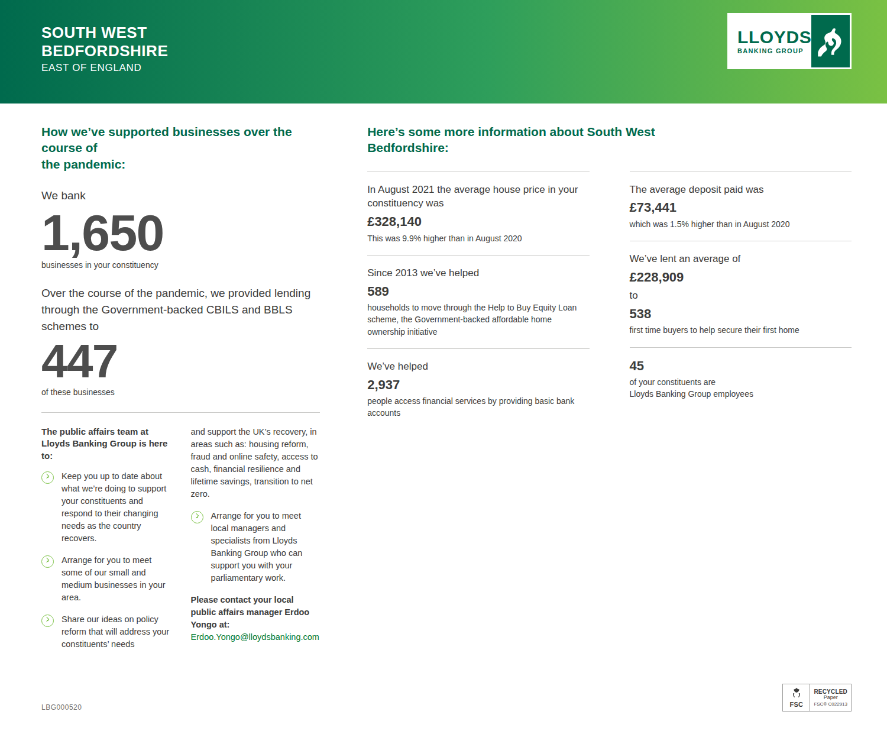South West
Bedfordshire East of England
LLOYDS BANKING GROUP
How we’ve supported businesses over the course of
the pandemic:
We bank
1,650
businesses in your constituency
Over the course of the pandemic, we provided lending through the Government-backed CBILS and BBLS schemes to
447
of these businesses
The public affairs team at Lloyds Banking Group is here to:
Keep you up to date about what we’re doing to support your constituents and respond to their changing needs as the country recovers.
Arrange for you to meet some of our small and medium businesses in your area.
Share our ideas on policy reform that will address your constituents’ needs
and support the UK’s recovery, in areas such as: housing reform, fraud and online safety, access to cash, financial resilience and lifetime savings, transition to net zero.
Arrange for you to meet local managers and specialists from Lloyds Banking Group who can support you with your parliamentary work.
Please contact your local public affairs manager Erdoo Yongo at:
Erdoo.Yongo@lloydsbanking.com
Here’s some more information about South West
Bedfordshire:
In August 2021 the average house price in your constituency was
£328,140
This was 9.9% higher than in August 2020
Since 2013 we’ve helped
589
households to move through the Help to Buy Equity Loan scheme, the Government-backed affordable home ownership initiative
We’ve helped
2,937
people access financial services by providing basic bank accounts
The average deposit paid was
£73,441
which was 1.5% higher than in August 2020
We’ve lent an average of
£228,909
to
538
first time buyers to help secure their first home
45
of your constituents are
Lloyds Banking Group employees
LBG000520
FSC
RECYCLED
Paper
FSC® C022913